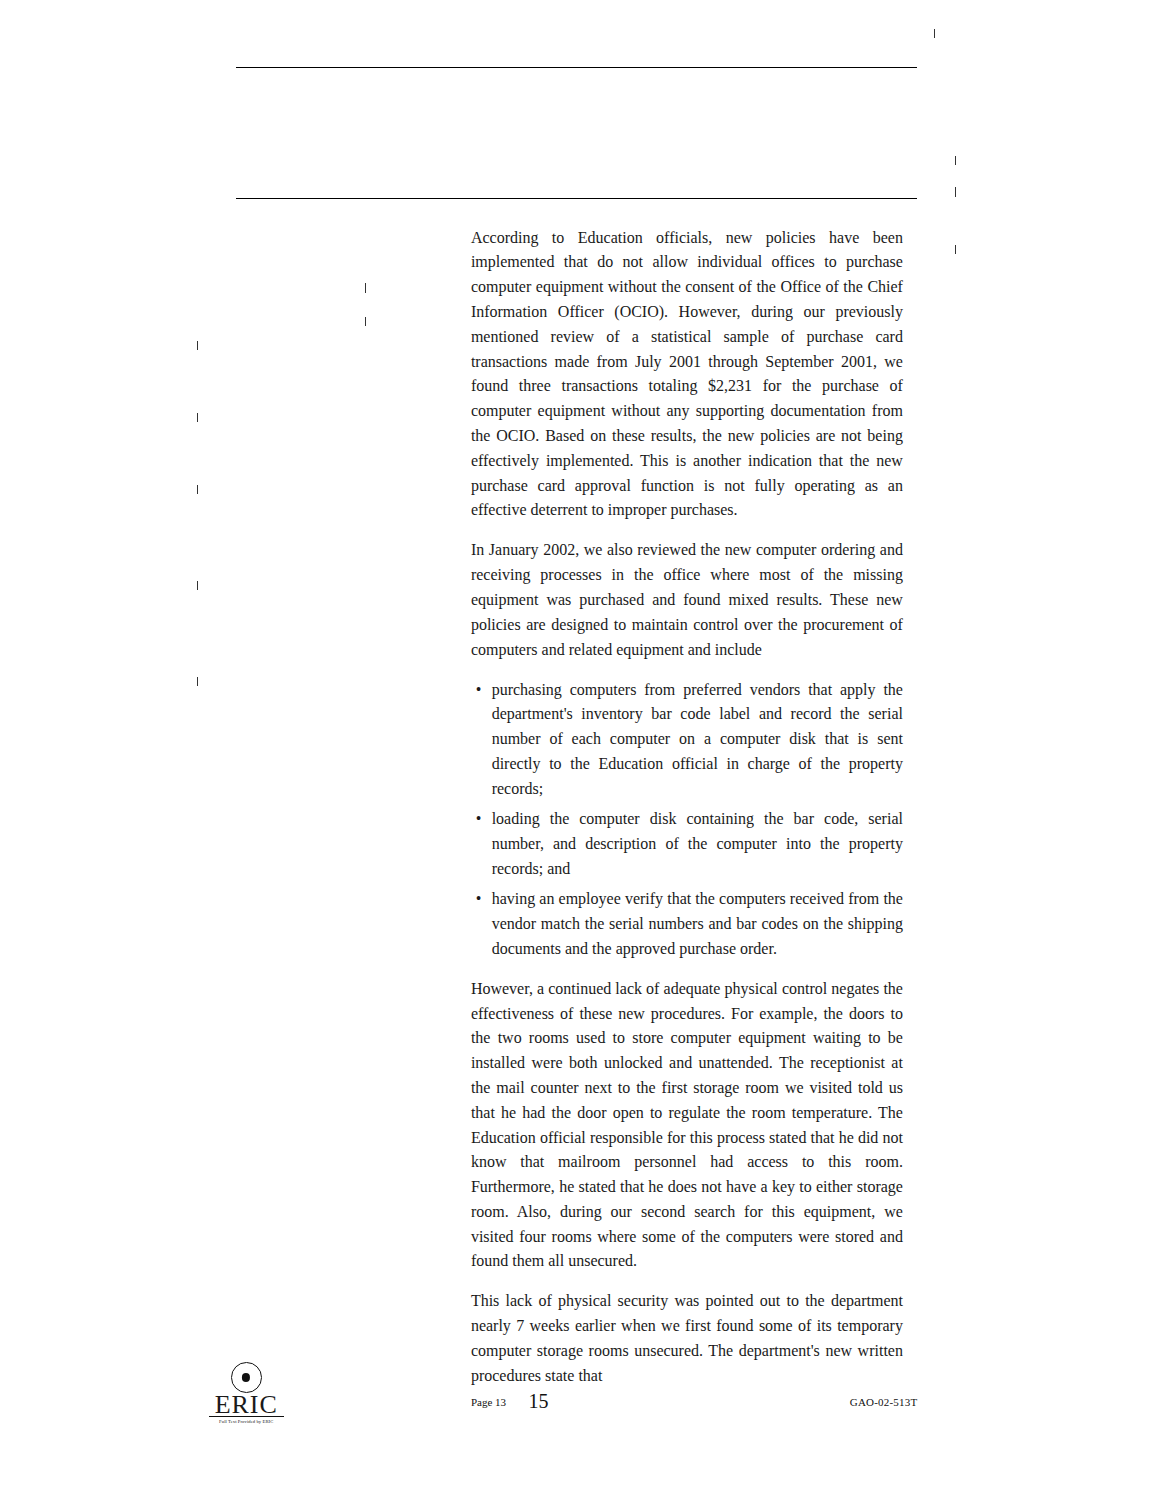According to Education officials, new policies have been implemented that do not allow individual offices to purchase computer equipment without the consent of the Office of the Chief Information Officer (OCIO). However, during our previously mentioned review of a statistical sample of purchase card transactions made from July 2001 through September 2001, we found three transactions totaling $2,231 for the purchase of computer equipment without any supporting documentation from the OCIO. Based on these results, the new policies are not being effectively implemented. This is another indication that the new purchase card approval function is not fully operating as an effective deterrent to improper purchases.
In January 2002, we also reviewed the new computer ordering and receiving processes in the office where most of the missing equipment was purchased and found mixed results. These new policies are designed to maintain control over the procurement of computers and related equipment and include
purchasing computers from preferred vendors that apply the department's inventory bar code label and record the serial number of each computer on a computer disk that is sent directly to the Education official in charge of the property records;
loading the computer disk containing the bar code, serial number, and description of the computer into the property records; and
having an employee verify that the computers received from the vendor match the serial numbers and bar codes on the shipping documents and the approved purchase order.
However, a continued lack of adequate physical control negates the effectiveness of these new procedures. For example, the doors to the two rooms used to store computer equipment waiting to be installed were both unlocked and unattended. The receptionist at the mail counter next to the first storage room we visited told us that he had the door open to regulate the room temperature. The Education official responsible for this process stated that he did not know that mailroom personnel had access to this room. Furthermore, he stated that he does not have a key to either storage room. Also, during our second search for this equipment, we visited four rooms where some of the computers were stored and found them all unsecured.
This lack of physical security was pointed out to the department nearly 7 weeks earlier when we first found some of its temporary computer storage rooms unsecured. The department's new written procedures state that
ERIC
Full Text Provided by ERIC
Page 13 15 GAO-02-513T